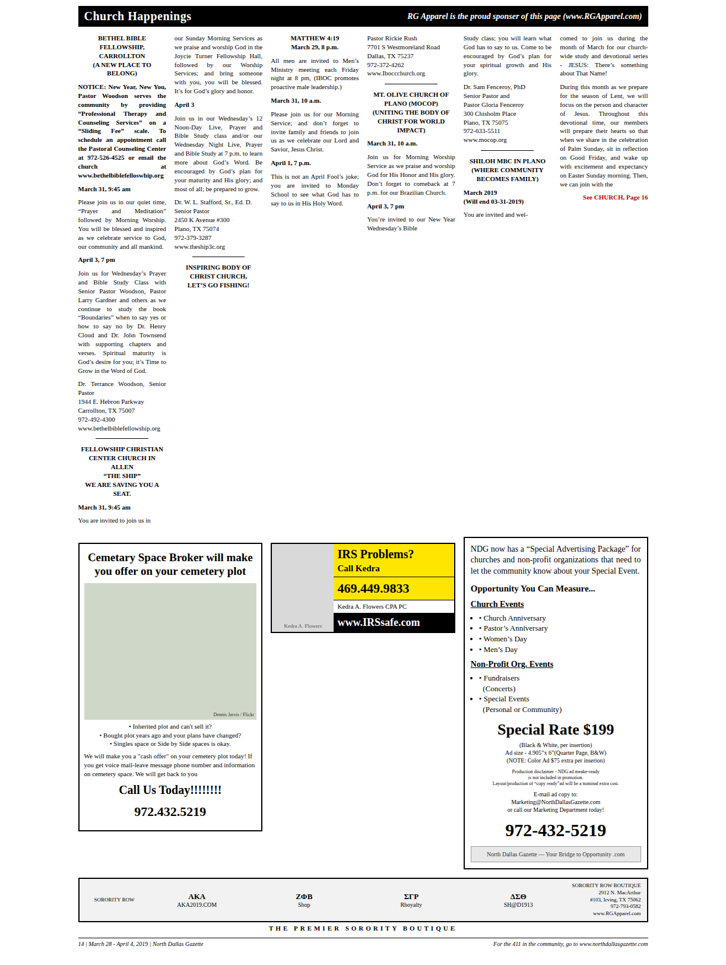Church Happenings
RG Apparel is the proud sponser of this page (www.RGApparel.com)
Bethel Bible Fellowship, Carrollton
(A new place to belong)
NOTICE: New Year, New You, Pastor Woodson serves the community by providing “Professional Therapy and Counseling Services” on a “Sliding Fee” scale. To schedule an appointment call the Pastoral Counseling Center at 972-526-4525 or email the church at www.bethelbiblefelloswhip.org
March 31, 9:45 am
Please join us in our quiet time, “Prayer and Meditation” followed by Morning Worship. You will be blessed and inspired as we celebrate service to God, our community and all mankind.
April 3, 7 pm
Join us for Wednesday’s Prayer and Bible Study Class with Senior Pastor Woodson, Pastor Larry Gardner and others as we continue to study the book “Boundaries” when to say yes or how to say no by Dr. Henry Cloud and Dr. John Townsend with supporting chapters and verses. Spiritual maturity is God’s desire for you; it’s Time to Grow in the Word of God.
Dr. Terrance Woodson, Senior Pastor
1944 E. Hebron Parkway
Carrollton, TX 75007
972-492-4300
www.bethelbiblefellowship.org
Fellowship Christian Center Church in Allen
“THE SHIP”
We are Saving You a Seat.
March 31, 9:45 am
You are invited to join us in
our Sunday Morning Services as we praise and worship God in the Joycie Turner Fellowship Hall, followed by our Worship Services; and bring someone with you, you will be blessed. It’s for God’s glory and honor.
April 3
Join us in our Wednesday’s 12 Noon-Day Live, Prayer and Bible Study class and/or our Wednesday Night Live, Prayer and Bible Study at 7 p.m. to learn more about God’s Word. Be encouraged by God’s plan for your maturity and His glory; and most of all; be prepared to grow.
Dr. W. L. Stafford, Sr., Ed. D.
Senior Pastor
2450 K Avenue #300
Plano, TX 75074
972-379-3287
www.theship3c.org
Inspiring Body of Christ Church,
Let’s Go Fishing!
MATTHEW 4:19
March 29, 8 p.m.
All men are invited to Men’s Ministry meeting each Friday night at 8 pm, (IBOC promotes proactive male leadership.)
March 31, 10 a.m.
Please join us for our Morning Service; and don’t forget to invite family and friends to join us as we celebrate our Lord and Savior, Jesus Christ.
April 1, 7 p.m.
This is not an April Fool’s joke; you are invited to Monday School to see what God has to say to us in His Holy Word.
Pastor Rickie Rush
7701 S Westmoreland Road
Dallas, TX 75237
972-372-4262
www.Iboccchurch.org
Mt. Olive Church of Plano (MOCOP)
(Uniting the Body of Christ for World Impact)
March 31, 10 a.m.
Join us for Morning Worship Service as we praise and worship God for His Honor and His glory. Don’t forget to comeback at 7 p.m. for our Brazilian Church.
April 3, 7 pm
You’re invited to our New Year Wednesday’s Bible
Study class; you will learn what God has to say to us. Come to be encouraged by God’s plan for your spiritual growth and His glory.
Dr. Sam Fenceroy, PhD
Senior Pastor and
Pastor Gloria Fenceroy
300 Chisholm Place
Plano, TX 75075
972-633-5511
www.mocop.org
Shiloh MBC in Plano
(Where Community Becomes Family)
March 2019
(Will end 03-31-2019)
You are invited and wel-
comed to join us during the month of March for our church-wide study and devotional series - JESUS: There’s something about That Name!
During this month as we prepare for the season of Lent, we will focus on the person and character of Jesus. Throughout this devotional time, our members will prepare their hearts so that when we share in the celebration of Palm Sunday, sit in reflection on Good Friday, and wake up with excitement and expectancy on Easter Sunday morning. Then, we can join with the
See CHURCH, Page 16
Cemetary Space Broker will make you offer on your cemetery plot
Dennis Jarvis / Flickr
• Inherited plot and can't sell it?
• Bought plot years ago and your plans have changed?
• Singles space or Side by Side spaces is okay.
We will make you a "cash offer" on your cemetery plot today! If you get voice mail-leave message phone number and information on cemetery space. We will get back to you
Call Us Today!!!!!!!!
972.432.5219
Kedra A. Flowers
IRS Problems?Call Kedra
469.449.9833
Kedra A. Flowers CPA PC
www.IRSsafe.com
NDG now has a “Special Advertising Package” for churches and non-profit organizations that need to let the community know about your Special Event.
Opportunity You Can Measure...
Church Events
• Church Anniversary
• Pastor’s Anniversary
• Women’s Day
• Men’s Day
Non-Profit Org. Events
• Fundraisers
(Concerts)
• Special Events
(Personal or Community)
Special Rate $199
(Black & White, per insertion)
Ad size - 4.905”x 6”(Quarter Page, B&W)
(NOTE: Color Ad $75 extra per inserion)
Production disclaimer - NDG ad meake-ready
is not included in promotion.
Layout/production of “copy ready”ad will be a nominal extra cost.
E-mail ad copy to:
Marketing@NorthDallasGazette.com
or call our Marketing Department today!
972-432-5219
North Dallas Gazette — Your Bridge to Opportunity .com
SORORITY ROW
AKA
AKA2019.COM
ZΦB
Shop
ΣΓΡ
Rhoyalty
ΔΣΘ
SH@D1913
SORORITY ROW BOUTIQUE
2912 N. MacArthur
#103, Irving, TX 75062
972-793-0582
www.RGApparel.com
THE PREMIER SORORITY BOUTIQUE
14 | March 28 - April 4, 2019 | North Dallas Gazette
For the 411 in the community, go to www.northdallasgazette.com